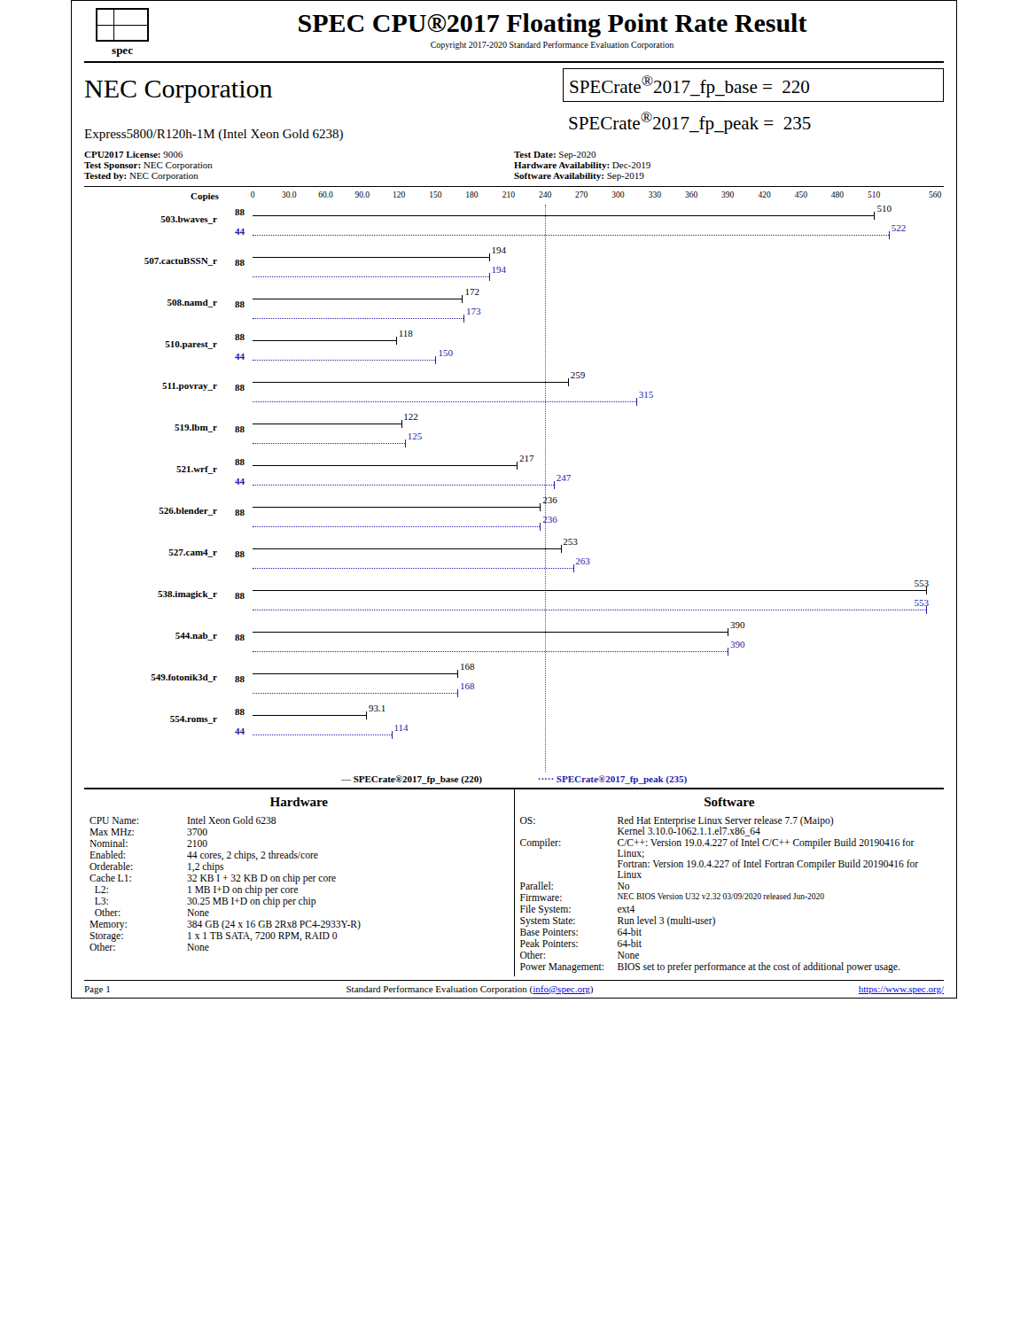spec
SPEC CPU®2017 Floating Point Rate Result
Copyright 2017-2020 Standard Performance Evaluation Corporation
NEC Corporation
Express5800/R120h-1M (Intel Xeon Gold 6238)
SPECrate®2017_fp_base = 220
SPECrate®2017_fp_peak = 235
CPU2017 License: 9006
Test Sponsor: NEC Corporation
Tested by: NEC Corporation
Test Date: Sep-2020
Hardware Availability: Dec-2019
Software Availability: Sep-2019
Copies
0 30.0 60.0 90.0 120 150 180 210 240 270 300 330 360 390 420 450 480 510 560
503.bwaves_r 88 44
510
522
507.cactuBSSN_r 88
194
194
508.namd_r 88
172
173
510.parest_r 88 44
118
150
511.povray_r 88
259
315
519.lbm_r 88
122
125
521.wrf_r 88 44
217
247
526.blender_r 88
236
236
527.cam4_r 88
253
263
538.imagick_r 88
553
553
544.nab_r 88
390
390
549.fotonik3d_r 88
168
168
554.roms_r 88 44
93.1
114
— SPECrate®2017_fp_base (220) ····· SPECrate®2017_fp_peak (235)
Hardware
CPU Name:
Intel Xeon Gold 6238
Max MHz:
3700
Nominal:
2100
Enabled:
44 cores, 2 chips, 2 threads/core
Orderable:
1,2 chips
Cache L1:
32 KB I + 32 KB D on chip per core
L2:
1 MB I+D on chip per core
L3:
30.25 MB I+D on chip per chip
Other:
None
Memory:
384 GB (24 x 16 GB 2Rx8 PC4-2933Y-R)
Storage:
1 x 1 TB SATA, 7200 RPM, RAID 0
Other:
None
Software
OS:
Red Hat Enterprise Linux Server release 7.7 (Maipo)
Kernel 3.10.0-1062.1.1.el7.x86_64
Compiler:
C/C++: Version 19.0.4.227 of Intel C/C++ Compiler Build 20190416 for Linux;
Fortran: Version 19.0.4.227 of Intel Fortran Compiler Build 20190416 for Linux
Parallel:
No
Firmware:
NEC BIOS Version U32 v2.32 03/09/2020 released Jun-2020
File System:
ext4
System State:
Run level 3 (multi-user)
Base Pointers:
64-bit
Peak Pointers:
64-bit
Other:
None
Power Management:
BIOS set to prefer performance at the cost of additional power usage.
Page 1
Standard Performance Evaluation Corporation (info@spec.org)
https://www.spec.org/